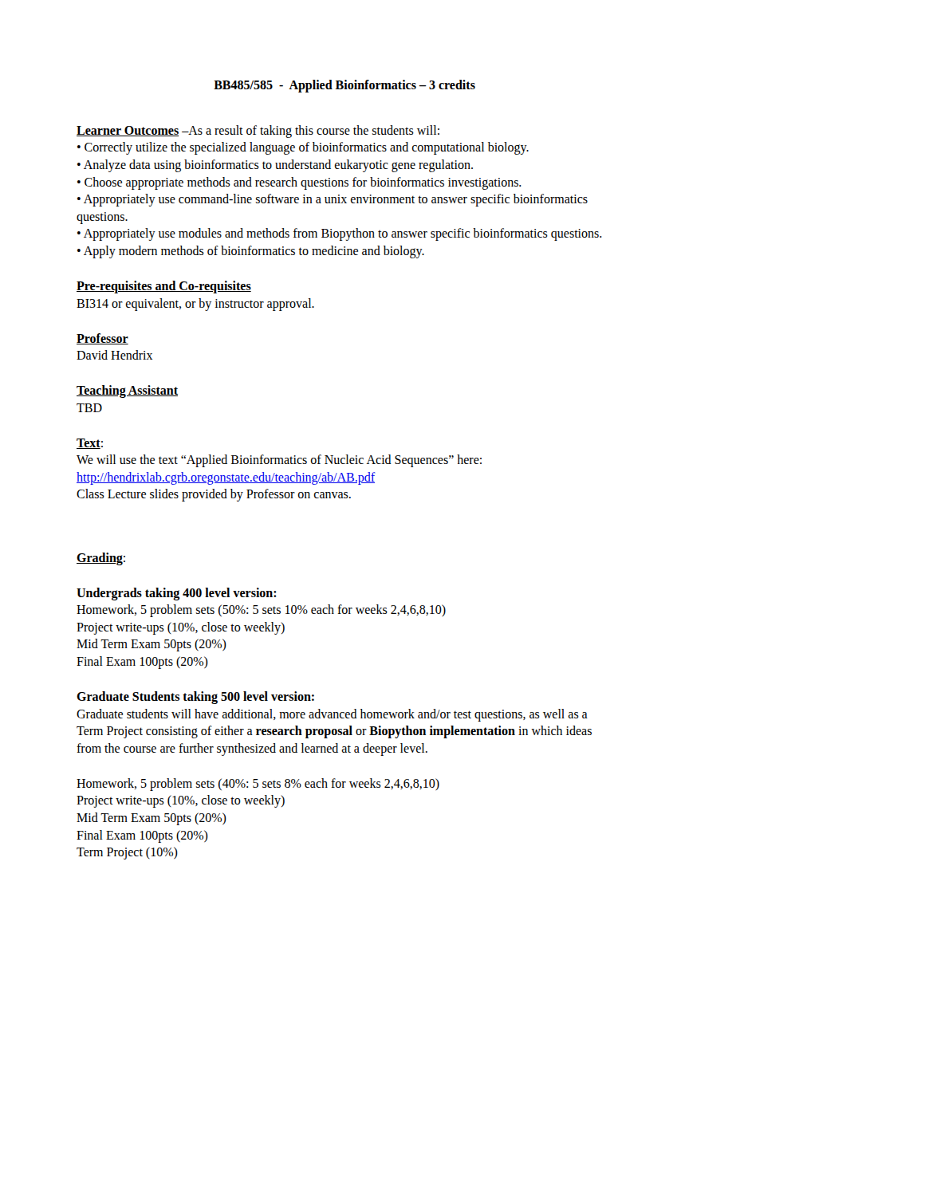BB485/585 - Applied Bioinformatics – 3 credits
Learner Outcomes
–As a result of taking this course the students will:
Correctly utilize the specialized language of bioinformatics and computational biology.
Analyze data using bioinformatics to understand eukaryotic gene regulation.
Choose appropriate methods and research questions for bioinformatics investigations.
Appropriately use command-line software in a unix environment to answer specific bioinformatics questions.
Appropriately use modules and methods from Biopython to answer specific bioinformatics questions.
Apply modern methods of bioinformatics to medicine and biology.
Pre-requisites and Co-requisites
BI314 or equivalent, or by instructor approval.
Professor
David Hendrix
Teaching Assistant
TBD
Text
:
We will use the text “Applied Bioinformatics of Nucleic Acid Sequences” here:
http://hendrixlab.cgrb.oregonstate.edu/teaching/ab/AB.pdf
Class Lecture slides provided by Professor on canvas.
Grading
:
Undergrads taking 400 level version:
Homework, 5 problem sets (50%: 5 sets 10% each for weeks 2,4,6,8,10)
Project write-ups (10%, close to weekly)
Mid Term Exam 50pts (20%)
Final Exam 100pts (20%)
Graduate Students taking 500 level version:
Graduate students will have additional, more advanced homework and/or test questions, as well as a Term Project consisting of either a research proposal or Biopython implementation in which ideas from the course are further synthesized and learned at a deeper level.
Homework, 5 problem sets (40%: 5 sets 8% each for weeks 2,4,6,8,10)
Project write-ups (10%, close to weekly)
Mid Term Exam 50pts (20%)
Final Exam 100pts (20%)
Term Project (10%)